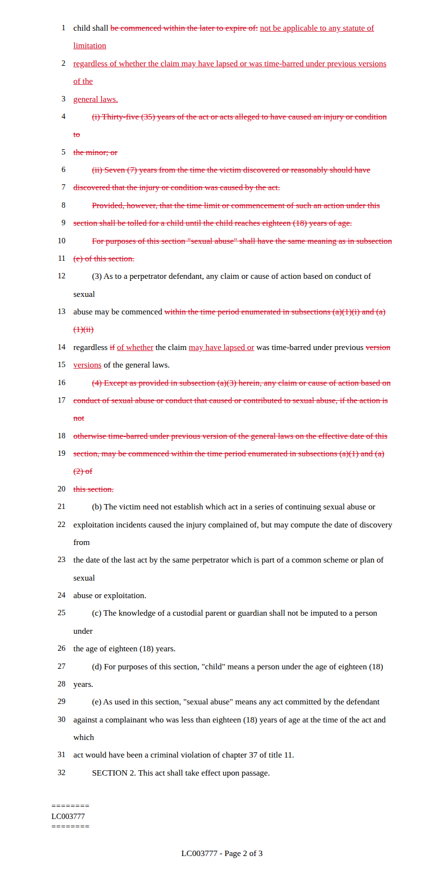child shall be commenced within the later to expire of: not be applicable to any statute of limitation
regardless of whether the claim may have lapsed or was time-barred under previous versions of the
general laws.
(i) Thirty-five (35) years of the act or acts alleged to have caused an injury or condition to
the minor; or
(ii) Seven (7) years from the time the victim discovered or reasonably should have
discovered that the injury or condition was caused by the act.
Provided, however, that the time limit or commencement of such an action under this
section shall be tolled for a child until the child reaches eighteen (18) years of age.
For purposes of this section "sexual abuse" shall have the same meaning as in subsection
(e) of this section.
(3) As to a perpetrator defendant, any claim or cause of action based on conduct of sexual
abuse may be commenced within the time period enumerated in subsections (a)(1)(i) and (a)(1)(ii)
regardless if of whether the claim may have lapsed or was time-barred under previous version
versions of the general laws.
(4) Except as provided in subsection (a)(3) herein, any claim or cause of action based on
conduct of sexual abuse or conduct that caused or contributed to sexual abuse, if the action is not
otherwise time-barred under previous version of the general laws on the effective date of this
section, may be commenced within the time period enumerated in subsections (a)(1) and (a)(2) of
this section.
(b) The victim need not establish which act in a series of continuing sexual abuse or
exploitation incidents caused the injury complained of, but may compute the date of discovery from
the date of the last act by the same perpetrator which is part of a common scheme or plan of sexual
abuse or exploitation.
(c) The knowledge of a custodial parent or guardian shall not be imputed to a person under
the age of eighteen (18) years.
(d) For purposes of this section, "child" means a person under the age of eighteen (18)
years.
(e) As used in this section, "sexual abuse" means any act committed by the defendant
against a complainant who was less than eighteen (18) years of age at the time of the act and which
act would have been a criminal violation of chapter 37 of title 11.
SECTION 2. This act shall take effect upon passage.
========
LC003777
========
LC003777 - Page 2 of 3